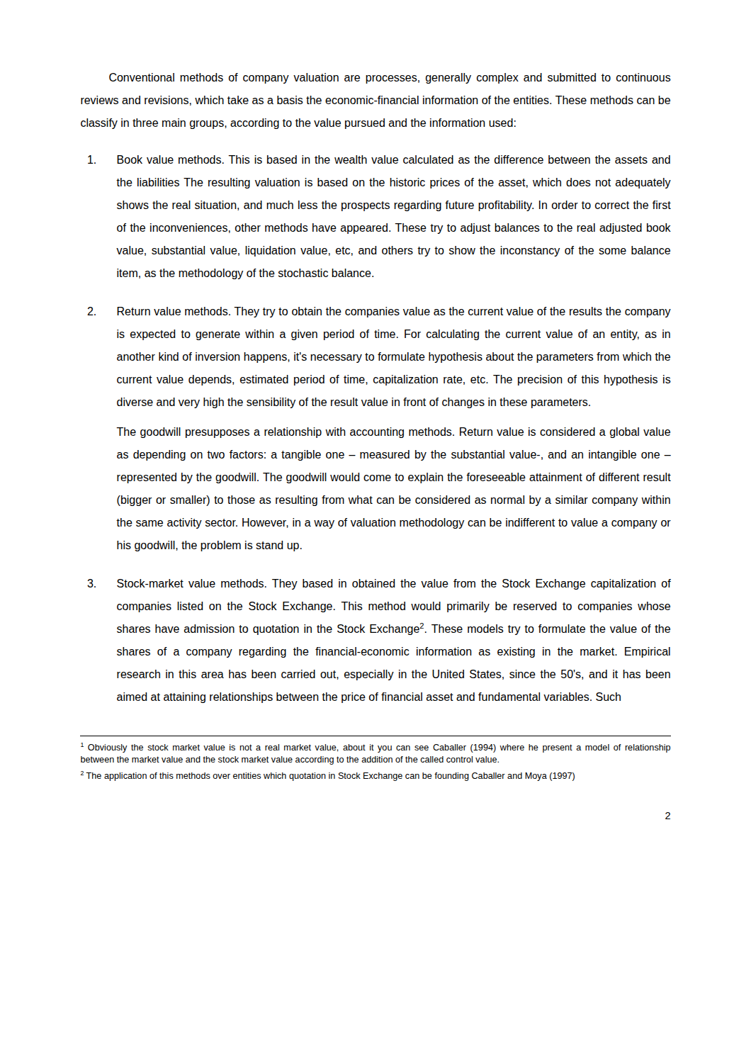Conventional methods of company valuation are processes, generally complex and submitted to continuous reviews and revisions, which take as a basis the economic-financial information of the entities. These methods can be classify in three main groups, according to the value pursued and the information used:
1.
Book value methods. This is based in the wealth value calculated as the difference between the assets and the liabilities The resulting valuation is based on the historic prices of the asset, which does not adequately shows the real situation, and much less the prospects regarding future profitability. In order to correct the first of the inconveniences, other methods have appeared. These try to adjust balances to the real adjusted book value, substantial value, liquidation value, etc, and others try to show the inconstancy of the some balance item, as the methodology of the stochastic balance.
2.
Return value methods. They try to obtain the companies value as the current value of the results the company is expected to generate within a given period of time. For calculating the current value of an entity, as in another kind of inversion happens, it's necessary to formulate hypothesis about the parameters from which the current value depends, estimated period of time, capitalization rate, etc. The precision of this hypothesis is diverse and very high the sensibility of the result value in front of changes in these parameters.
The goodwill presupposes a relationship with accounting methods. Return value is considered a global value as depending on two factors: a tangible one – measured by the substantial value-, and an intangible one –represented by the goodwill. The goodwill would come to explain the foreseeable attainment of different result (bigger or smaller) to those as resulting from what can be considered as normal by a similar company within the same activity sector. However, in a way of valuation methodology can be indifferent to value a company or his goodwill, the problem is stand up.
3.
Stock-market value methods. They based in obtained the value from the Stock Exchange capitalization of companies listed on the Stock Exchange. This method would primarily be reserved to companies whose shares have admission to quotation in the Stock Exchange2. These models try to formulate the value of the shares of a company regarding the financial-economic information as existing in the market. Empirical research in this area has been carried out, especially in the United States, since the 50's, and it has been aimed at attaining relationships between the price of financial asset and fundamental variables. Such
1 Obviously the stock market value is not a real market value, about it you can see Caballer (1994) where he present a model of relationship between the market value and the stock market value according to the addition of the called control value.
2 The application of this methods over entities which quotation in Stock Exchange can be founding Caballer and Moya (1997)
2